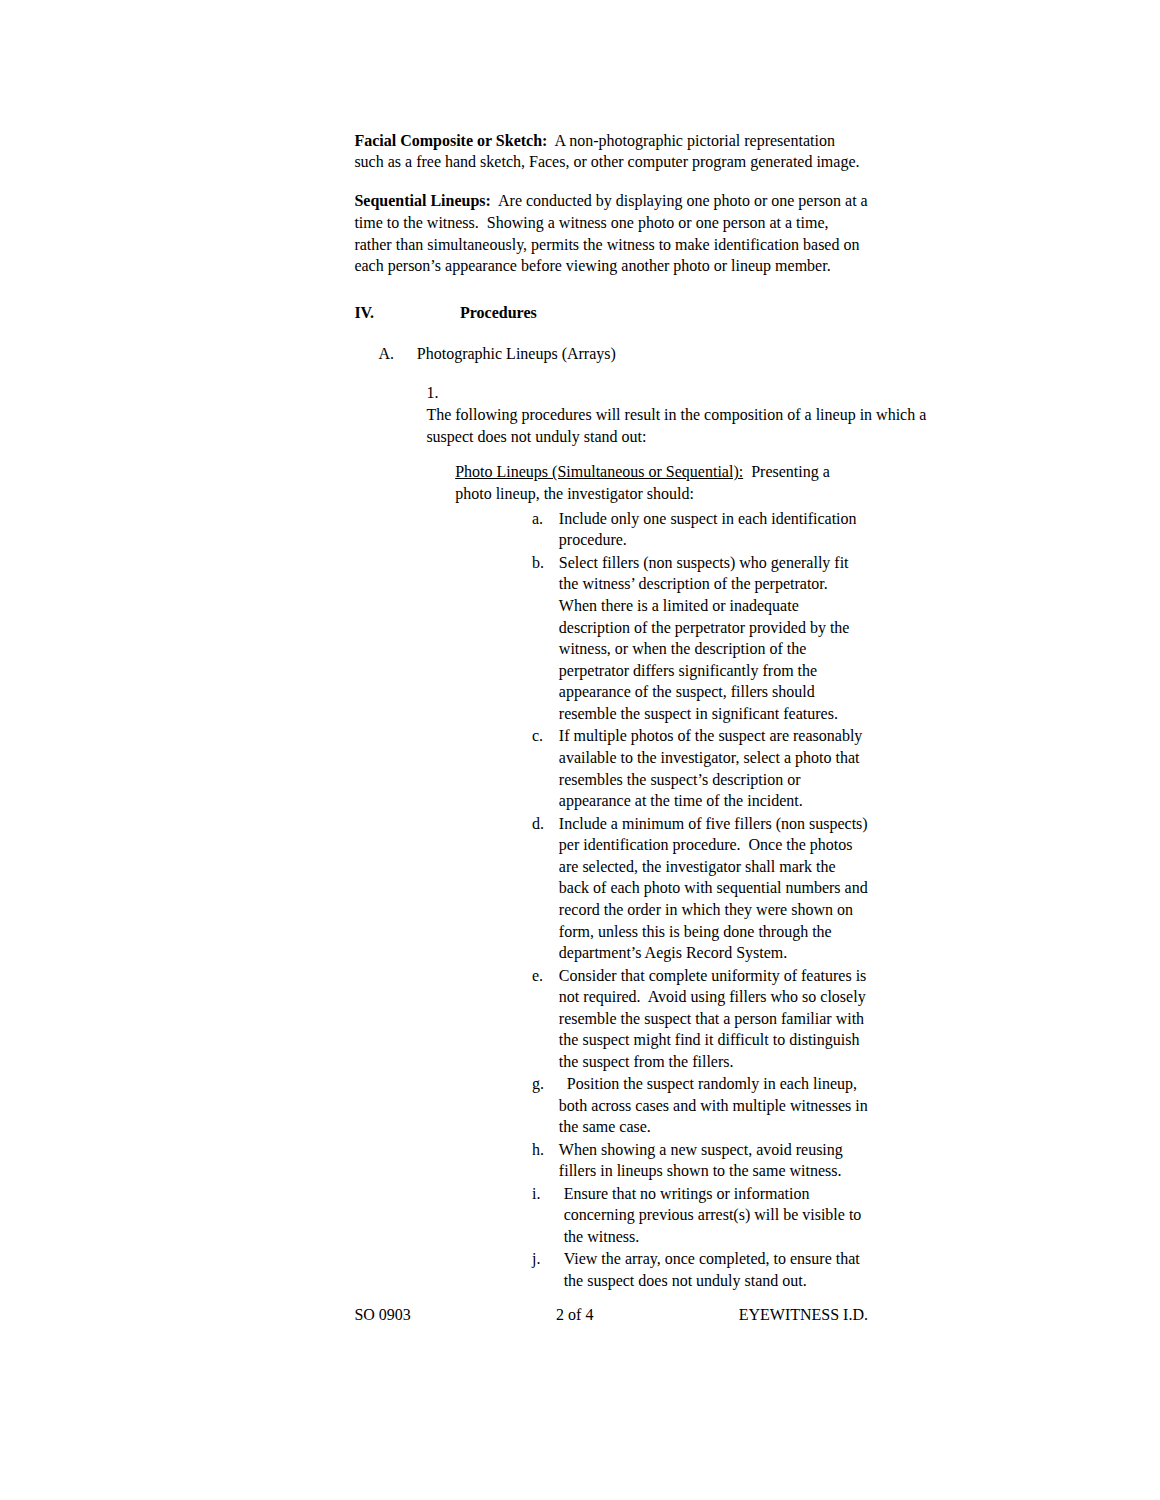Facial Composite or Sketch: A non-photographic pictorial representation such as a free hand sketch, Faces, or other computer program generated image.
Sequential Lineups: Are conducted by displaying one photo or one person at a time to the witness. Showing a witness one photo or one person at a time, rather than simultaneously, permits the witness to make identification based on each person’s appearance before viewing another photo or lineup member.
IV. Procedures
A. Photographic Lineups (Arrays)
1. The following procedures will result in the composition of a lineup in which a suspect does not unduly stand out:
Photo Lineups (Simultaneous or Sequential): Presenting a photo lineup, the investigator should:
a. Include only one suspect in each identification procedure.
b. Select fillers (non suspects) who generally fit the witness’ description of the perpetrator. When there is a limited or inadequate description of the perpetrator provided by the witness, or when the description of the perpetrator differs significantly from the appearance of the suspect, fillers should resemble the suspect in significant features.
c. If multiple photos of the suspect are reasonably available to the investigator, select a photo that resembles the suspect’s description or appearance at the time of the incident.
d. Include a minimum of five fillers (non suspects) per identification procedure. Once the photos are selected, the investigator shall mark the back of each photo with sequential numbers and record the order in which they were shown on form, unless this is being done through the department’s Aegis Record System.
e. Consider that complete uniformity of features is not required. Avoid using fillers who so closely resemble the suspect that a person familiar with the suspect might find it difficult to distinguish the suspect from the fillers.
g. Position the suspect randomly in each lineup, both across cases and with multiple witnesses in the same case.
h. When showing a new suspect, avoid reusing fillers in lineups shown to the same witness.
i. Ensure that no writings or information concerning previous arrest(s) will be visible to the witness.
j. View the array, once completed, to ensure that the suspect does not unduly stand out.
SO 0903 2 of 4 EYEWITNESS I.D.